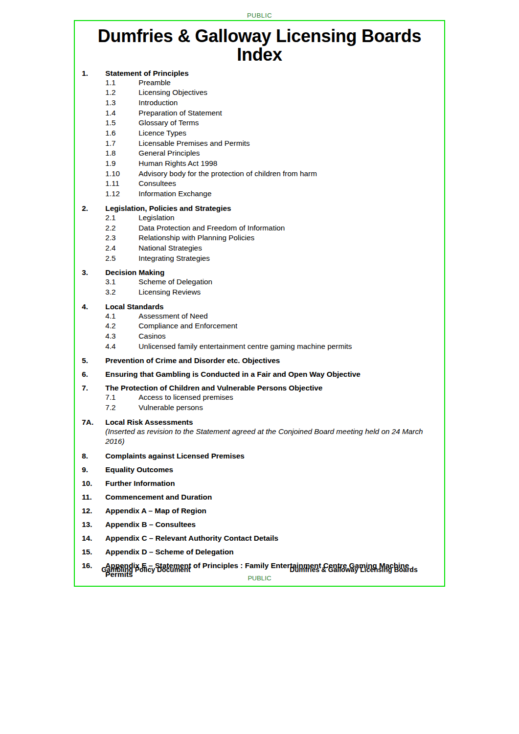PUBLIC
Dumfries & Galloway Licensing BoardsIndex
1. Statement of Principles
1.1 Preamble
1.2 Licensing Objectives
1.3 Introduction
1.4 Preparation of Statement
1.5 Glossary of Terms
1.6 Licence Types
1.7 Licensable Premises and Permits
1.8 General Principles
1.9 Human Rights Act 1998
1.10 Advisory body for the protection of children from harm
1.11 Consultees
1.12 Information Exchange
2. Legislation, Policies and Strategies
2.1 Legislation
2.2 Data Protection and Freedom of Information
2.3 Relationship with Planning Policies
2.4 National Strategies
2.5 Integrating Strategies
3. Decision Making
3.1 Scheme of Delegation
3.2 Licensing Reviews
4. Local Standards
4.1 Assessment of Need
4.2 Compliance and Enforcement
4.3 Casinos
4.4 Unlicensed family entertainment centre gaming machine permits
5. Prevention of Crime and Disorder etc. Objectives
6. Ensuring that Gambling is Conducted in a Fair and Open Way Objective
7. The Protection of Children and Vulnerable Persons Objective
7.1 Access to licensed premises
7.2 Vulnerable persons
7A. Local Risk Assessments
(Inserted as revision to the Statement agreed at the Conjoined Board meeting held on 24 March 2016)
8. Complaints against Licensed Premises
9. Equality Outcomes
10. Further Information
11. Commencement and Duration
12. Appendix A – Map of Region
13. Appendix B – Consultees
14. Appendix C – Relevant Authority Contact Details
15. Appendix D – Scheme of Delegation
16. Appendix E – Statement of Principles : Family Entertainment Centre Gaming Machine Permits
Gambling Policy Document Dumfries & Galloway Licensing Boards
PUBLIC